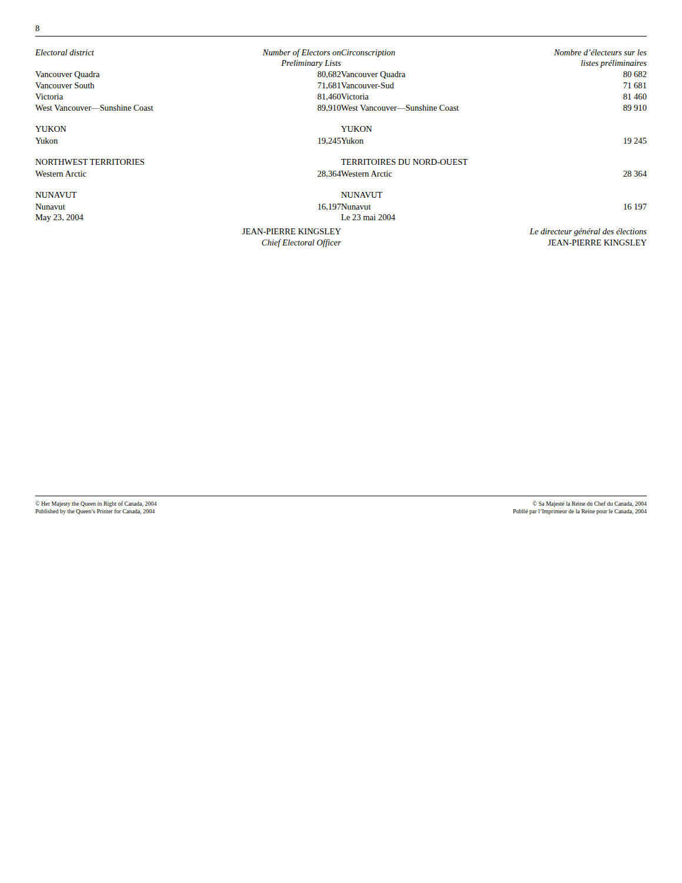8
| Electoral district | Number of Electors on Preliminary Lists | Circonscription | Nombre d’électeurs sur les listes préliminaires |
| Vancouver Quadra | 80,682 | Vancouver Quadra | 80 682 |
| Vancouver South | 71,681 | Vancouver-Sud | 71 681 |
| Victoria | 81,460 | Victoria | 81 460 |
| West Vancouver—Sunshine Coast | 89,910 | West Vancouver—Sunshine Coast | 89 910 |
| YUKON | | YUKON | |
| Yukon | 19,245 | Yukon | 19 245 |
| NORTHWEST TERRITORIES | | TERRITOIRES DU NORD-OUEST | |
| Western Arctic | 28,364 | Western Arctic | 28 364 |
| NUNAVUT | | NUNAVUT | |
| Nunavut | 16,197 | Nunavut | 16 197 |
| May 23, 2004 | | Le 23 mai 2004 | |
| JEAN-PIERRE KINGSLEY Chief Electoral Officer | Le directeur général des élections JEAN-PIERRE KINGSLEY |
| © Her Majesty the Queen in Right of Canada, 2004 Published by the Queen’s Printer for Canada, 2004 | © Sa Majesté la Reine du Chef du Canada, 2004 Publié par l’Imprimeur de la Reine pour le Canada, 2004 |